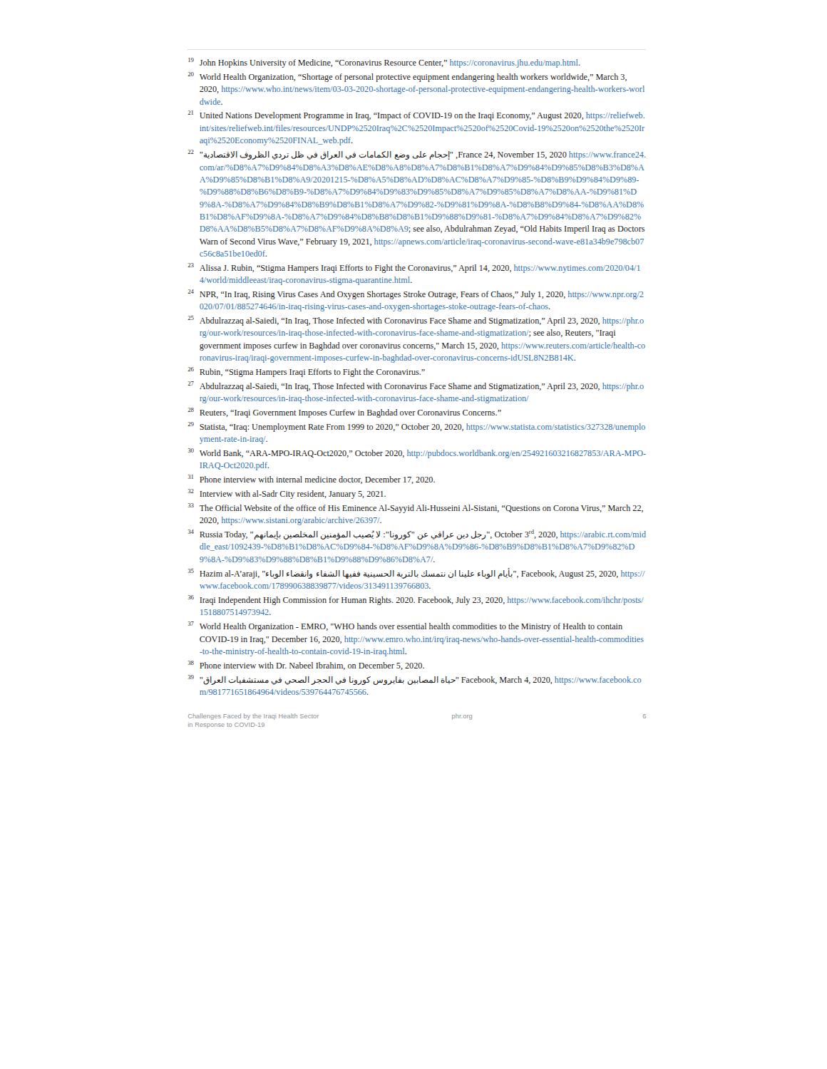19 John Hopkins University of Medicine, “Coronavirus Resource Center,” https://coronavirus.jhu.edu/map.html.
20 World Health Organization, “Shortage of personal protective equipment endangering health workers worldwide,” March 3, 2020, https://www.who.int/news/item/03-03-2020-shortage-of-personal-protective-equipment-endangering-health-workers-worldwide.
21 United Nations Development Programme in Iraq, “Impact of COVID-19 on the Iraqi Economy,” August 2020, https://reliefweb.int/sites/reliefweb.int/files/resources/UNDP%2520Iraq%2C%2520Impact%2520of%2520Covid-19%2520on%2520the%2520Iraqi%2520Economy%2520FINAL_web.pdf.
22 France 24, "إحجام على وضع الكمامات في العراق في ظل تردي الظروف الاقتصادية", November 15, 2020 https://www.france24.com/ar/%D8%A7%D9%84%D8%A3%D8%AE%D8%A8%D8%A7%D8%B1%D8%A7%D9%84%D9%85%D8%B3%D8%AA%D9%85%D8%B1%D8%A9/20201215-%D8%A5%D8%AD%D8%AC%D8%A7%D9%85-%D8%B9%D9%84%D9%89-%D9%88%D8%B6%D8%B9-%D8%A7%D9%84%D9%83%D9%85%D8%A7%D9%85%D8%A7%D8%AA-%D9%81%D9%8A-%D8%A7%D9%84%D8%B9%D8%B1%D8%A7%D9%82-%D9%81%D9%8A-%D8%B8%D9%84-%D8%AA%D8%B1%D8%AF%D9%8A-%D8%A7%D9%84%D8%B8%D8%B1%D9%88%D9%81-%D8%A7%D9%84%D8%A7%D9%82%D8%AA%D8%B5%D8%A7%D8%AF%D9%8A%D8%A9; see also, Abdulrahman Zeyad, “Old Habits Imperil Iraq as Doctors Warn of Second Virus Wave,” February 19, 2021, https://apnews.com/article/iraq-coronavirus-second-wave-e81a34b9e798cb07c56c8a51be10ed0f.
23 Alissa J. Rubin, “Stigma Hampers Iraqi Efforts to Fight the Coronavirus,” April 14, 2020, https://www.nytimes.com/2020/04/14/world/middleeast/iraq-coronavirus-stigma-quarantine.html.
24 NPR, “In Iraq, Rising Virus Cases And Oxygen Shortages Stroke Outrage, Fears of Chaos,” July 1, 2020, https://www.npr.org/2020/07/01/885274646/in-iraq-rising-virus-cases-and-oxygen-shortages-stoke-outrage-fears-of-chaos.
25 Abdulrazzaq al-Saiedi, “In Iraq, Those Infected with Coronavirus Face Shame and Stigmatization,” April 23, 2020, https://phr.org/our-work/resources/in-iraq-those-infected-with-coronavirus-face-shame-and-stigmatization/; see also, Reuters, "Iraqi government imposes curfew in Baghdad over coronavirus concerns," March 15, 2020, https://www.reuters.com/article/health-coronavirus-iraq/iraqi-government-imposes-curfew-in-baghdad-over-coronavirus-concerns-idUSL8N2B814K.
26 Rubin, “Stigma Hampers Iraqi Efforts to Fight the Coronavirus.”
27 Abdulrazzaq al-Saiedi, “In Iraq, Those Infected with Coronavirus Face Shame and Stigmatization,” April 23, 2020, https://phr.org/our-work/resources/in-iraq-those-infected-with-coronavirus-face-shame-and-stigmatization/
28 Reuters, “Iraqi Government Imposes Curfew in Baghdad over Coronavirus Concerns.”
29 Statista, “Iraq: Unemployment Rate From 1999 to 2020,” October 20, 2020, https://www.statista.com/statistics/327328/unemployment-rate-in-iraq/.
30 World Bank, “ARA-MPO-IRAQ-Oct2020,” October 2020, http://pubdocs.worldbank.org/en/254921603216827853/ARA-MPO-IRAQ-Oct2020.pdf.
31 Phone interview with internal medicine doctor, December 17, 2020.
32 Interview with al-Sadr City resident, January 5, 2021.
33 The Official Website of the office of His Eminence Al-Sayyid Ali-Husseini Al-Sistani, “Questions on Corona Virus,” March 22, 2020, https://www.sistani.org/arabic/archive/26397/.
34 Russia Today, "رجل دين عراقي عن "كورونا": لا يُصيب المؤمنين المخلصين بإيمانهم", October 3rd, 2020, https://arabic.rt.com/middle_east/1092439-%D8%B1%D8%AC%D9%84-%D8%AF%D9%8A%D9%86-%D8%B9%D8%B1%D8%A7%D9%82%D9%8A-%D9%83%D9%88%D8%B1%D9%88%D9%86%D8%A7/.
35 Hazim al-A’araji, "بأيام الوباء علينا ان نتمسك بالتربة الحسينية ففيها الشفاء وانقضاء الوباء", Facebook, August 25, 2020, https://www.facebook.com/178990638839877/videos/313491139766803.
36 Iraqi Independent High Commission for Human Rights. 2020. Facebook, July 23, 2020, https://www.facebook.com/ihchr/posts/1518807514973942.
37 World Health Organization - EMRO, "WHO hands over essential health commodities to the Ministry of Health to contain COVID-19 in Iraq," December 16, 2020, http://www.emro.who.int/irq/iraq-news/who-hands-over-essential-health-commodities-to-the-ministry-of-health-to-contain-covid-19-in-iraq.html.
38 Phone interview with Dr. Nabeel Ibrahim, on December 5, 2020.
39 "حياة المصابين بفايروس كورونا في الحجر الصحي في مستشفيات العراق" Facebook, March 4, 2020, https://www.facebook.com/981771651864964/videos/539764476745566.
Challenges Faced by the Iraqi Health Sector
in Response to COVID-19
phr.org
6